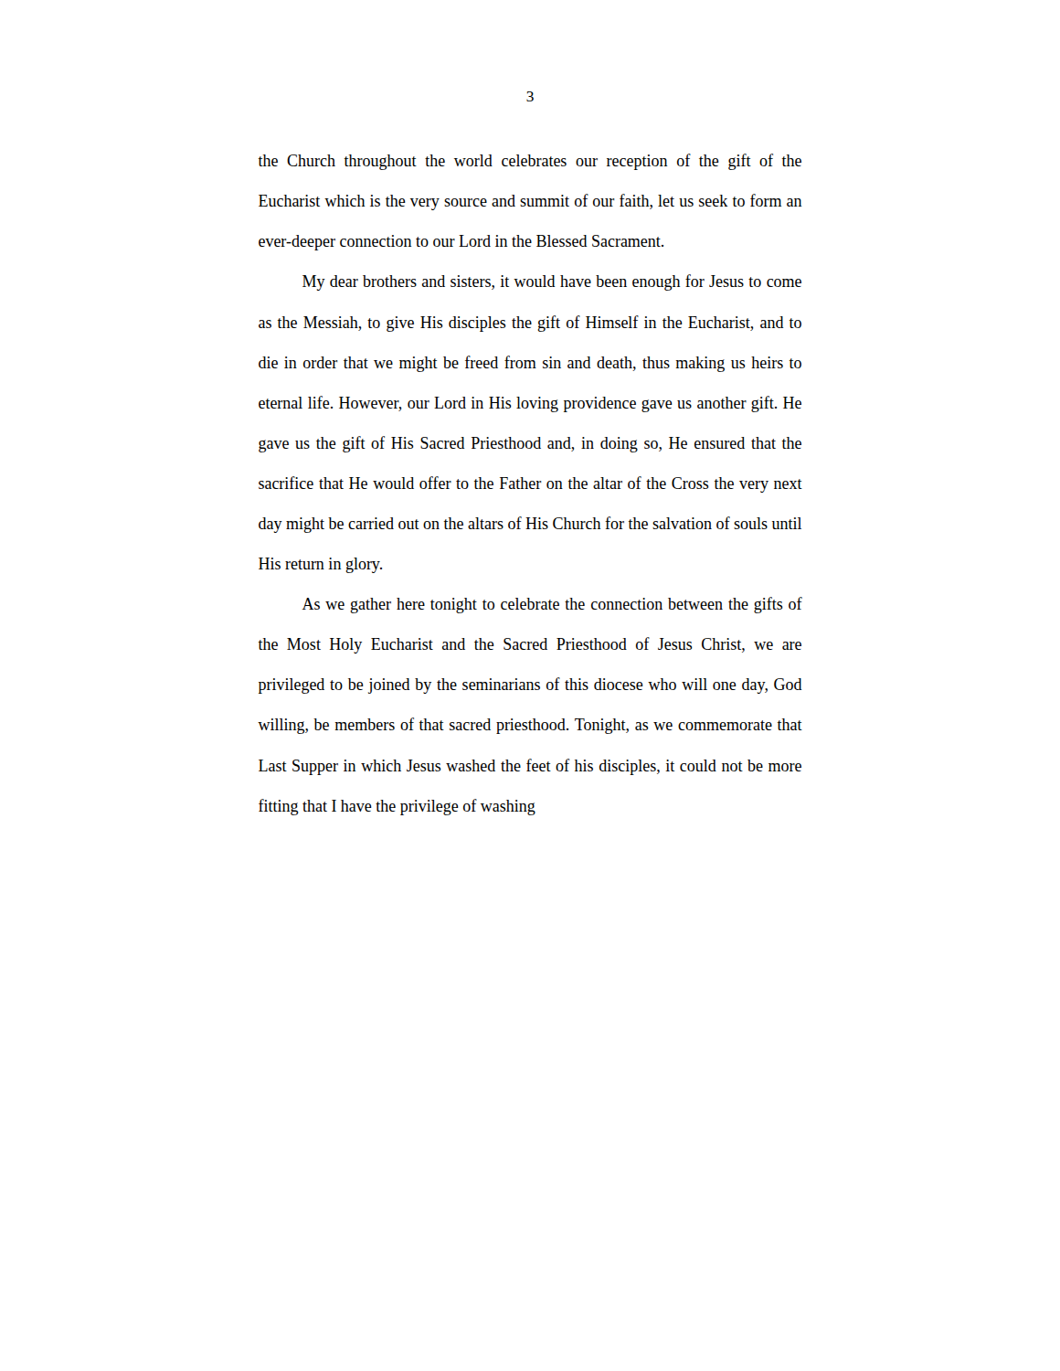3
the Church throughout the world celebrates our reception of the gift of the Eucharist which is the very source and summit of our faith, let us seek to form an ever-deeper connection to our Lord in the Blessed Sacrament.
My dear brothers and sisters, it would have been enough for Jesus to come as the Messiah, to give His disciples the gift of Himself in the Eucharist, and to die in order that we might be freed from sin and death, thus making us heirs to eternal life. However, our Lord in His loving providence gave us another gift. He gave us the gift of His Sacred Priesthood and, in doing so, He ensured that the sacrifice that He would offer to the Father on the altar of the Cross the very next day might be carried out on the altars of His Church for the salvation of souls until His return in glory.
As we gather here tonight to celebrate the connection between the gifts of the Most Holy Eucharist and the Sacred Priesthood of Jesus Christ, we are privileged to be joined by the seminarians of this diocese who will one day, God willing, be members of that sacred priesthood. Tonight, as we commemorate that Last Supper in which Jesus washed the feet of his disciples, it could not be more fitting that I have the privilege of washing